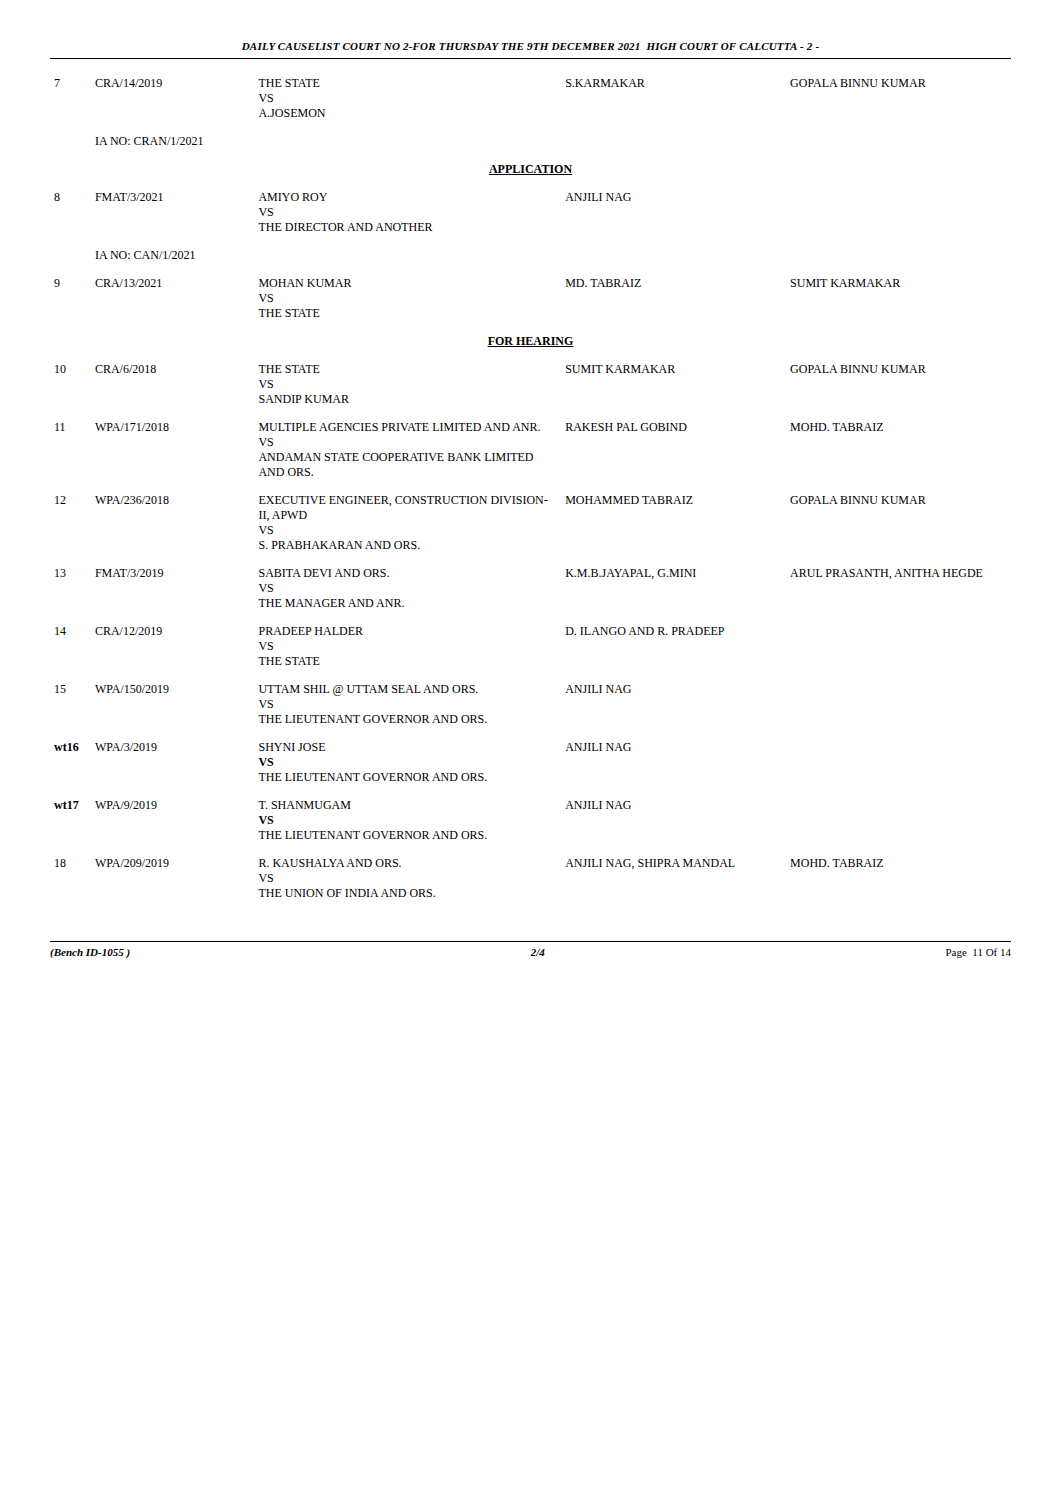DAILY CAUSELIST COURT NO 2-FOR THURSDAY THE 9TH DECEMBER 2021 HIGH COURT OF CALCUTTA - 2 -
| 7 | CRA/14/2019 | THE STATE VS A.JOSEMON | S.KARMAKAR | GOPALA BINNU KUMAR |
| | IA NO: CRAN/1/2021 |
| APPLICATION |
| 8 | FMAT/3/2021 | AMIYO ROY VS THE DIRECTOR AND ANOTHER | ANJILI NAG | |
| | IA NO: CAN/1/2021 |
| 9 | CRA/13/2021 | MOHAN KUMAR VS THE STATE | MD. TABRAIZ | SUMIT KARMAKAR |
| FOR HEARING |
| 10 | CRA/6/2018 | THE STATE VS SANDIP KUMAR | SUMIT KARMAKAR | GOPALA BINNU KUMAR |
| 11 | WPA/171/2018 | MULTIPLE AGENCIES PRIVATE LIMITED AND ANR. VS ANDAMAN STATE COOPERATIVE BANK LIMITED AND ORS. | RAKESH PAL GOBIND | MOHD. TABRAIZ |
| 12 | WPA/236/2018 | EXECUTIVE ENGINEER, CONSTRUCTION DIVISION-II, APWD VS S. PRABHAKARAN AND ORS. | MOHAMMED TABRAIZ | GOPALA BINNU KUMAR |
| 13 | FMAT/3/2019 | SABITA DEVI AND ORS. VS THE MANAGER AND ANR. | K.M.B.JAYAPAL, G.MINI | ARUL PRASANTH, ANITHA HEGDE |
| 14 | CRA/12/2019 | PRADEEP HALDER VS THE STATE | D. ILANGO AND R. PRADEEP | |
| 15 | WPA/150/2019 | UTTAM SHIL @ UTTAM SEAL AND ORS. VS THE LIEUTENANT GOVERNOR AND ORS. | ANJILI NAG | |
| wt16 | WPA/3/2019 | SHYNI JOSE VS THE LIEUTENANT GOVERNOR AND ORS. | ANJILI NAG | |
| wt17 | WPA/9/2019 | T. SHANMUGAM VS THE LIEUTENANT GOVERNOR AND ORS. | ANJILI NAG | |
| 18 | WPA/209/2019 | R. KAUSHALYA AND ORS. VS THE UNION OF INDIA AND ORS. | ANJILI NAG, SHIPRA MANDAL | MOHD. TABRAIZ |
(Bench ID-1055 ) 2/4 Page 11 Of 14